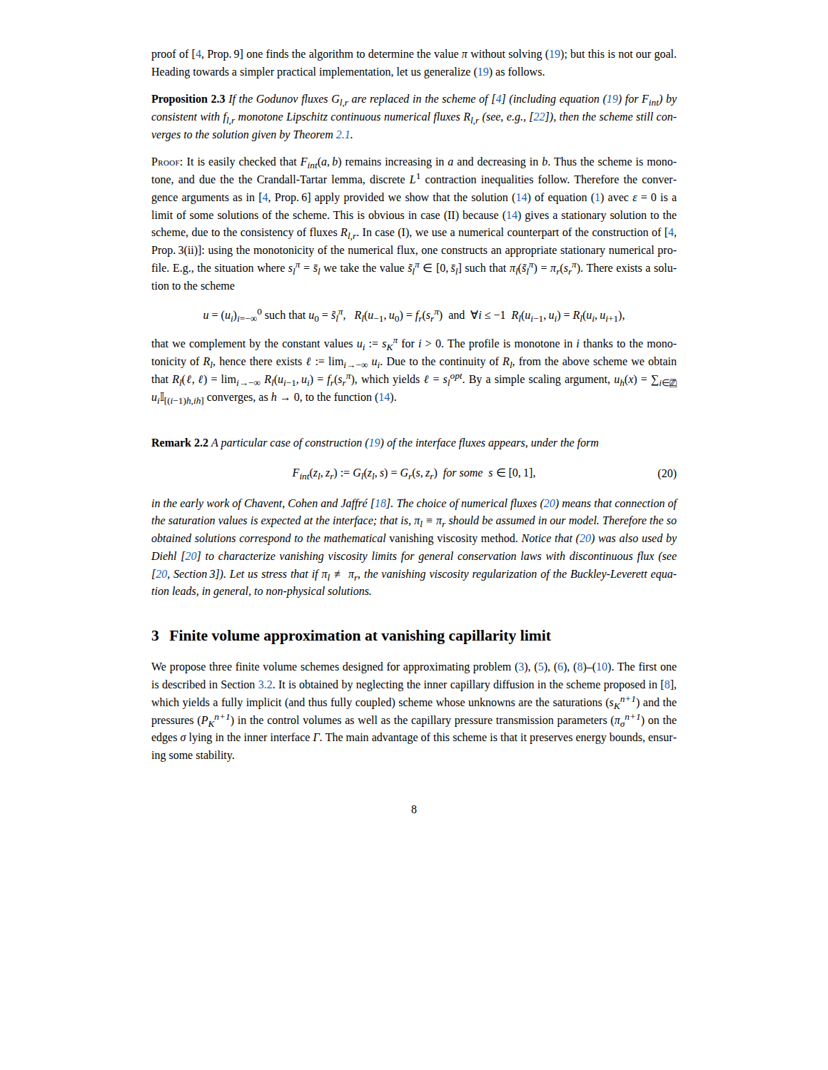proof of [4, Prop. 9] one finds the algorithm to determine the value π without solving (19); but this is not our goal. Heading towards a simpler practical implementation, let us generalize (19) as follows.
Proposition 2.3 If the Godunov fluxes Gl,r are replaced in the scheme of [4] (including equation (19) for Fint) by consistent with fl,r monotone Lipschitz continuous numerical fluxes Rl,r (see, e.g., [22]), then the scheme still converges to the solution given by Theorem 2.1.
Proof: It is easily checked that Fint(a, b) remains increasing in a and decreasing in b. Thus the scheme is monotone, and due the the Crandall-Tartar lemma, discrete L1 contraction inequalities follow. Therefore the convergence arguments as in [4, Prop. 6] apply provided we show that the solution (14) of equation (1) avec ε = 0 is a limit of some solutions of the scheme. This is obvious in case (II) because (14) gives a stationary solution to the scheme, due to the consistency of fluxes Rl,r. In case (I), we use a numerical counterpart of the construction of [4, Prop. 3(ii)]: using the monotonicity of the numerical flux, one constructs an appropriate stationary numerical profile. E.g., the situation where slπ = s̄l we take the value s̃lπ ∈ [0, s̄l] such that πl(s̃lπ) = πr(srπ). There exists a solution to the scheme
u = (ui)i=−∞0 such that u0 = s̃lπ, Rl(u−1, u0) = fr(srπ) and ∀i ≤ −1 Rl(ui−1, ui) = Rl(ui, ui+1),
that we complement by the constant values ui := sKπ for i > 0. The profile is monotone in i thanks to the monotonicity of Rl, hence there exists ℓ := limi→−∞ ui. Due to the continuity of Rl, from the above scheme we obtain that Rl(ℓ, ℓ) = limi→−∞ Rl(ui−1, ui) = fr(srπ), which yields ℓ = slopt. By a simple scaling argument, uh(x) = ∑i∈ℤ ui 𝕀[(i−1)h,ih] converges, as h → 0, to the function (14).□
Remark 2.2 A particular case of construction (19) of the interface fluxes appears, under the form
Fint(zl, zr) := Gl(zl, s) = Gr(s, zr) for some s ∈ [0, 1], (20)
in the early work of Chavent, Cohen and Jaffré [18]. The choice of numerical fluxes (20) means that connection of the saturation values is expected at the interface; that is, πl ≡ πr should be assumed in our model. Therefore the so obtained solutions correspond to the mathematical vanishing viscosity method. Notice that (20) was also used by Diehl [20] to characterize vanishing viscosity limits for general conservation laws with discontinuous flux (see [20, Section 3]). Let us stress that if πl ≢ πr, the vanishing viscosity regularization of the Buckley-Leverett equation leads, in general, to non-physical solutions.
3 Finite volume approximation at vanishing capillarity limit
We propose three finite volume schemes designed for approximating problem (3), (5), (6), (8)–(10). The first one is described in Section 3.2. It is obtained by neglecting the inner capillary diffusion in the scheme proposed in [8], which yields a fully implicit (and thus fully coupled) scheme whose unknowns are the saturations (sKn+1) and the pressures (PKn+1) in the control volumes as well as the capillary pressure transmission parameters (πσn+1) on the edges σ lying in the inner interface Γ. The main advantage of this scheme is that it preserves energy bounds, ensuring some stability.
8